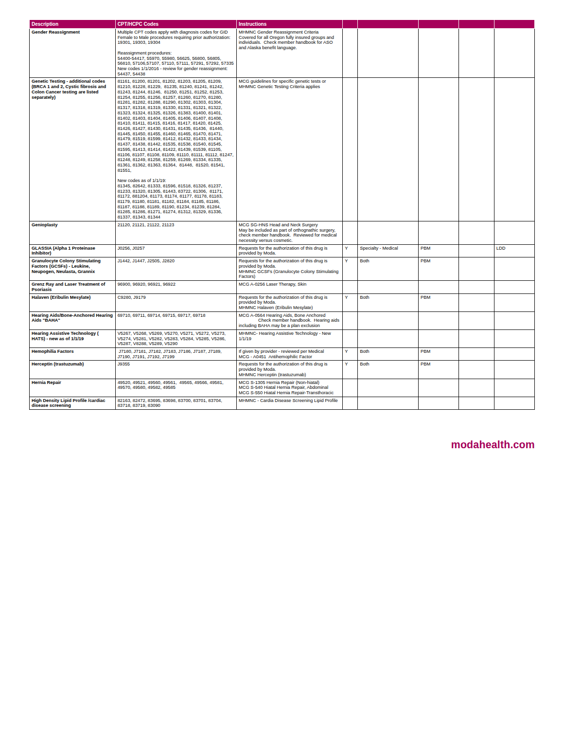| Description | CPT/HCPC Codes | Instructions | | | | | |
| --- | --- | --- | --- | --- | --- | --- | --- |
| Gender Reassignment | Multiple CPT codes apply with diagnosis codes for GID Female to Male procedures requiring prior authorization: 19301, 19303, 19304 Reassignment procedures: 54400-54417, 55970, 55980, 56625, 56800, 56805, 56810, 57106,57107, 57110, 57111, 57291, 57292, 57335 New codes 1/1/2016 - review for gender reassignment: 54437, 54438 | MHMNC Gender Reassignment Criteria Covered for all Oregon fully insured groups and individuals. Check member handbook for ASO and Alaska benefit language. | | | | | |
| Genetic Testing - additional codes (BRCA 1 and 2, Cystic fibrosis and Colon Cancer testing are listed separately) | 81161, 81200, 81201, 81202, 81203, 81205, 81209, 81210, 81228, 81229, 81235, 81240, 81241, 81242, 81243, 81244, 81246, 81250, 81251, 81252, 81253, 81254, 81255, 81256, 81257, 81260, 81270, 81280, 81281, 81282, 81288, 81290, 81302, 81303, 81304, 81317, 81318, 81319, 81330, 81331, 81321, 81322, 81323, 81324, 81325, 81326, 81383, 81400, 81401, 81402, 81403, 81404, 81405, 81406, 81407, 81408, 81410, 81411, 81415, 81416, 81417, 81420, 81425, 81426, 81427, 81430, 81431, 81435, 81436, 81440, 81445, 81450, 81455, 81460, 81465, 81470, 81471, 81479, 81519, 81599, 81412, 81432, 81433, 81434, 81437, 81438, 81442, 81535, 81538, 81540, 81545, 81595, 81413, 81414, 81422, 81439, 81539, 81105, 81106, 81107, 81108, 81109, 81110, 81111, 81112, 81247, 81248, 81249, 81258, 81259, 81269, 81334, 81335, 81361, 81362, 81363, 81364, 81448, 81520, 81541, 81551, New codes as of 1/1/19: 81345, 82642, 81333, 81596, 81518, 81326, 81237, 81233, 81320, 81305, 81443, 83722, 81306, 81171, 81172, 881204, 81173, 81174, 81177, 81178, 81183, 81179, 81180, 81181, 81182, 81184, 81185, 81186, 81187, 81188, 81189, 81190, 81234, 81239, 81284, 81285, 81286, 81271, 81274, 81312, 81329, 81336, 81337, 81343, 81344 | MCG guidelines for specific genetic tests or MHMNC Genetic Testing Criteria applies | | | | | |
| Genioplasty | 21120, 21121, 21122, 21123 | MCG SG-HNS Head and Neck Surgery May be included as part of orthognathic surgery, check member handbook. Reviewed for medical necessity versus cosmetic. | | | | | |
| GLASSIA (Alpha 1 Proteinase Inhibitor) | J0256, J0257 | Requests for the authorization of this drug is provided by Moda. | Y | Specialty - Medical | PBM | | LDD |
| Granulocyte Colony Stimulating Factors (GCSFs) - Leukine, Neupogen, Neulasta, Grannix | J1442, J1447, J2505, J2820 | Requests for the authorization of this drug is provided by Moda. MHMNC GCSFs (Granulocyte Colony Stimulating Factors) | Y | Both | PBM | | |
| Grenz Ray and Laser Treatment of Psoriasis | 96900, 96920, 96921, 96922 | MCG A-0256 Laser Therapy, Skin | | | | | |
| Halaven (Eribulin Mesylate) | C9280, J9179 | Requests for the authorization of this drug is provided by Moda. MHMNC Halaven (Eribulin Mesylate) | Y | Both | PBM | | |
| Hearing Aids/Bone-Anchored Hearing Aids "BAHA" | 69710, 69711, 69714, 69715, 69717, 69718 | MCG A-0564 Hearing Aids, Bone Anchored Check member handbook. Hearing aids including BAHA may be a plan exclusion | | | | | |
| Hearing Assistive Technology ( HATS) - new as of 1/1/19 | V5267, V5268, V5269, V5270, V5271, V5272, V5273, V5274, V5281, V5282, V5283, V5284, V5285, V5286, V5287, V8288, V5289, V5290 | MHMNC- Hearing Assistive Technology - New 1/1/19 | | | | | |
| Hemophilia Factors | J7180, J7181, J7182, J7183, J7186, J7187, J7189, J7190, J7191, J7192, J7199 | If given by provider - reviewed per Medical MCG - A0451 Antihemophilic Factor | Y | Both | PBM | | |
| Herceptin (trastuzumab) | J9355 | Requests for the authorization of this drug is provided by Moda. MHMNC Herceptin (trastuzumab) | Y | Both | PBM | | |
| Hernia Repair | 49520, 49521, 49560, 49561, 49565, 49566, 49581, 49570, 49580, 49582, 49585 | MCG S-1305 Hernia Repair (Non-hiatal) MCG S-540 Hiatal Hernia Repair, Abdominal MCG S-550 Hiatal Hernia Repair-Transthoracic | | | | | |
| High Density Lipid Profile /cardiac disease screening | 82163, 82472, 83695, 83698, 83700, 83701, 83704, 83718, 83719, 83090 | MHMNC - Cardia Disease Screening Lipid Profile | | | | | |
modahealth.com